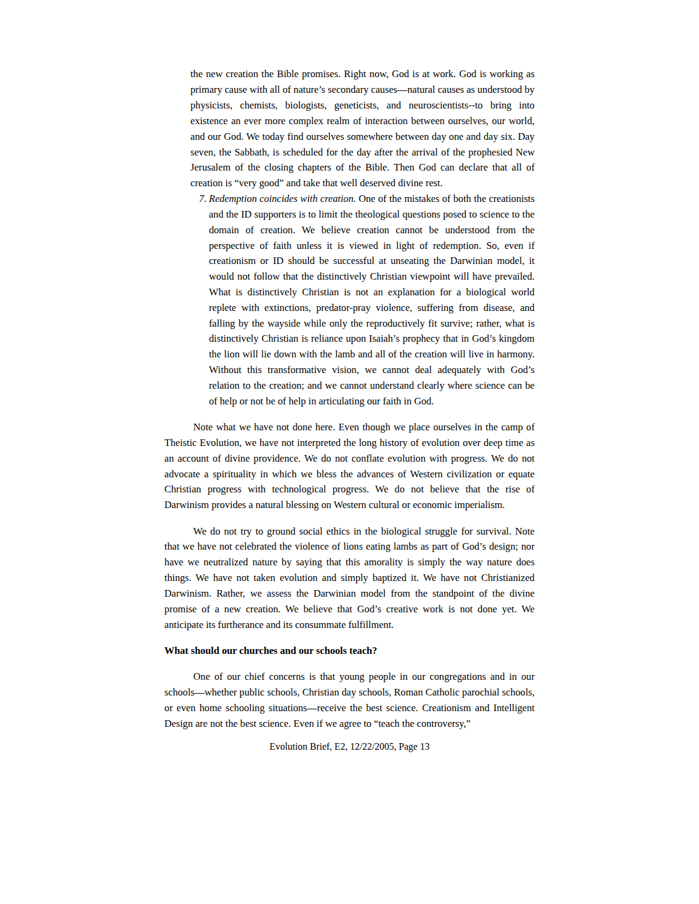the new creation the Bible promises. Right now, God is at work. God is working as primary cause with all of nature’s secondary causes—natural causes as understood by physicists, chemists, biologists, geneticists, and neuroscientists--to bring into existence an ever more complex realm of interaction between ourselves, our world, and our God. We today find ourselves somewhere between day one and day six. Day seven, the Sabbath, is scheduled for the day after the arrival of the prophesied New Jerusalem of the closing chapters of the Bible. Then God can declare that all of creation is “very good” and take that well deserved divine rest.
7. Redemption coincides with creation. One of the mistakes of both the creationists and the ID supporters is to limit the theological questions posed to science to the domain of creation. We believe creation cannot be understood from the perspective of faith unless it is viewed in light of redemption. So, even if creationism or ID should be successful at unseating the Darwinian model, it would not follow that the distinctively Christian viewpoint will have prevailed. What is distinctively Christian is not an explanation for a biological world replete with extinctions, predator-pray violence, suffering from disease, and falling by the wayside while only the reproductively fit survive; rather, what is distinctively Christian is reliance upon Isaiah’s prophecy that in God’s kingdom the lion will lie down with the lamb and all of the creation will live in harmony. Without this transformative vision, we cannot deal adequately with God’s relation to the creation; and we cannot understand clearly where science can be of help or not be of help in articulating our faith in God.
Note what we have not done here. Even though we place ourselves in the camp of Theistic Evolution, we have not interpreted the long history of evolution over deep time as an account of divine providence. We do not conflate evolution with progress. We do not advocate a spirituality in which we bless the advances of Western civilization or equate Christian progress with technological progress. We do not believe that the rise of Darwinism provides a natural blessing on Western cultural or economic imperialism.
We do not try to ground social ethics in the biological struggle for survival. Note that we have not celebrated the violence of lions eating lambs as part of God’s design; nor have we neutralized nature by saying that this amorality is simply the way nature does things. We have not taken evolution and simply baptized it. We have not Christianized Darwinism. Rather, we assess the Darwinian model from the standpoint of the divine promise of a new creation. We believe that God’s creative work is not done yet. We anticipate its furtherance and its consummate fulfillment.
What should our churches and our schools teach?
One of our chief concerns is that young people in our congregations and in our schools—whether public schools, Christian day schools, Roman Catholic parochial schools, or even home schooling situations—receive the best science. Creationism and Intelligent Design are not the best science. Even if we agree to “teach the controversy,”
Evolution Brief, E2, 12/22/2005, Page 13